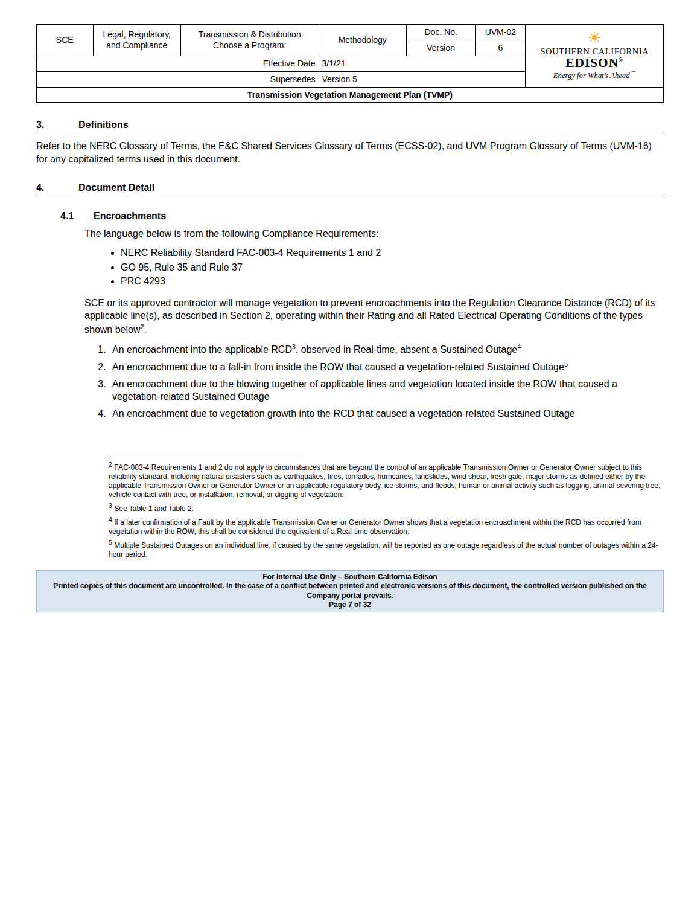| SCE | Legal, Regulatory, and Compliance | Transmission & Distribution Choose a Program: | Methodology | Doc. No. | UVM-02 | ☀ SOUTHERN CALIFORNIA EDISON ® Energy for What’s Ahead ℠ |
| Version | 6 |
| Effective Date | 3/1/21 |
| Supersedes | Version 5 |
| Transmission Vegetation Management Plan (TVMP) |
3. Definitions
Refer to the NERC Glossary of Terms, the E&C Shared Services Glossary of Terms (ECSS-02), and UVM Program Glossary of Terms (UVM-16) for any capitalized terms used in this document.
4. Document Detail
4.1 Encroachments
The language below is from the following Compliance Requirements:
NERC Reliability Standard FAC-003-4 Requirements 1 and 2
GO 95, Rule 35 and Rule 37
PRC 4293
SCE or its approved contractor will manage vegetation to prevent encroachments into the Regulation Clearance Distance (RCD) of its applicable line(s), as described in Section 2, operating within their Rating and all Rated Electrical Operating Conditions of the types shown below2.
An encroachment into the applicable RCD3, observed in Real-time, absent a Sustained Outage4
An encroachment due to a fall-in from inside the ROW that caused a vegetation-related Sustained Outage5
An encroachment due to the blowing together of applicable lines and vegetation located inside the ROW that caused a vegetation-related Sustained Outage
An encroachment due to vegetation growth into the RCD that caused a vegetation-related Sustained Outage
2 FAC-003-4 Requirements 1 and 2 do not apply to circumstances that are beyond the control of an applicable Transmission Owner or Generator Owner subject to this reliability standard, including natural disasters such as earthquakes, fires, tornados, hurricanes, landslides, wind shear, fresh gale, major storms as defined either by the applicable Transmission Owner or Generator Owner or an applicable regulatory body, ice storms, and floods; human or animal activity such as logging, animal severing tree, vehicle contact with tree, or installation, removal, or digging of vegetation.
3 See Table 1 and Table 2.
4 If a later confirmation of a Fault by the applicable Transmission Owner or Generator Owner shows that a vegetation encroachment within the RCD has occurred from vegetation within the ROW, this shall be considered the equivalent of a Real-time observation.
5 Multiple Sustained Outages on an individual line, if caused by the same vegetation, will be reported as one outage regardless of the actual number of outages within a 24-hour period.
For Internal Use Only – Southern California Edison
Printed copies of this document are uncontrolled. In the case of a conflict between printed and electronic versions of this document, the controlled version published on the Company portal prevails.
Page 7 of 32